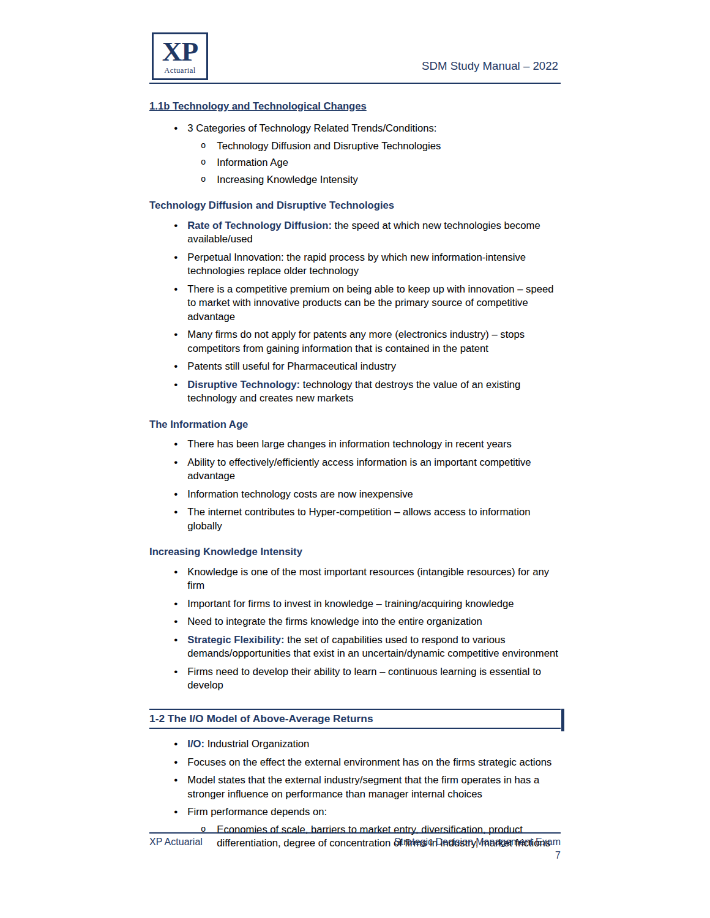XP
Actuarial
SDM Study Manual – 2022
1.1b Technology and Technological Changes
3 Categories of Technology Related Trends/Conditions:
Technology Diffusion and Disruptive Technologies
Information Age
Increasing Knowledge Intensity
Technology Diffusion and Disruptive Technologies
Rate of Technology Diffusion: the speed at which new technologies become available/used
Perpetual Innovation: the rapid process by which new information-intensive technologies replace older technology
There is a competitive premium on being able to keep up with innovation – speed to market with innovative products can be the primary source of competitive advantage
Many firms do not apply for patents any more (electronics industry) – stops competitors from gaining information that is contained in the patent
Patents still useful for Pharmaceutical industry
Disruptive Technology: technology that destroys the value of an existing technology and creates new markets
The Information Age
There has been large changes in information technology in recent years
Ability to effectively/efficiently access information is an important competitive advantage
Information technology costs are now inexpensive
The internet contributes to Hyper-competition – allows access to information globally
Increasing Knowledge Intensity
Knowledge is one of the most important resources (intangible resources) for any firm
Important for firms to invest in knowledge – training/acquiring knowledge
Need to integrate the firms knowledge into the entire organization
Strategic Flexibility: the set of capabilities used to respond to various demands/opportunities that exist in an uncertain/dynamic competitive environment
Firms need to develop their ability to learn – continuous learning is essential to develop
1-2 The I/O Model of Above-Average Returns
I/O: Industrial Organization
Focuses on the effect the external environment has on the firms strategic actions
Model states that the external industry/segment that the firm operates in has a stronger influence on performance than manager internal choices
Firm performance depends on:
Economies of scale, barriers to market entry, diversification, product differentiation, degree of concentration of firms in industry, market frictions
XP Actuarial
Strategic Decision Management Exam 7